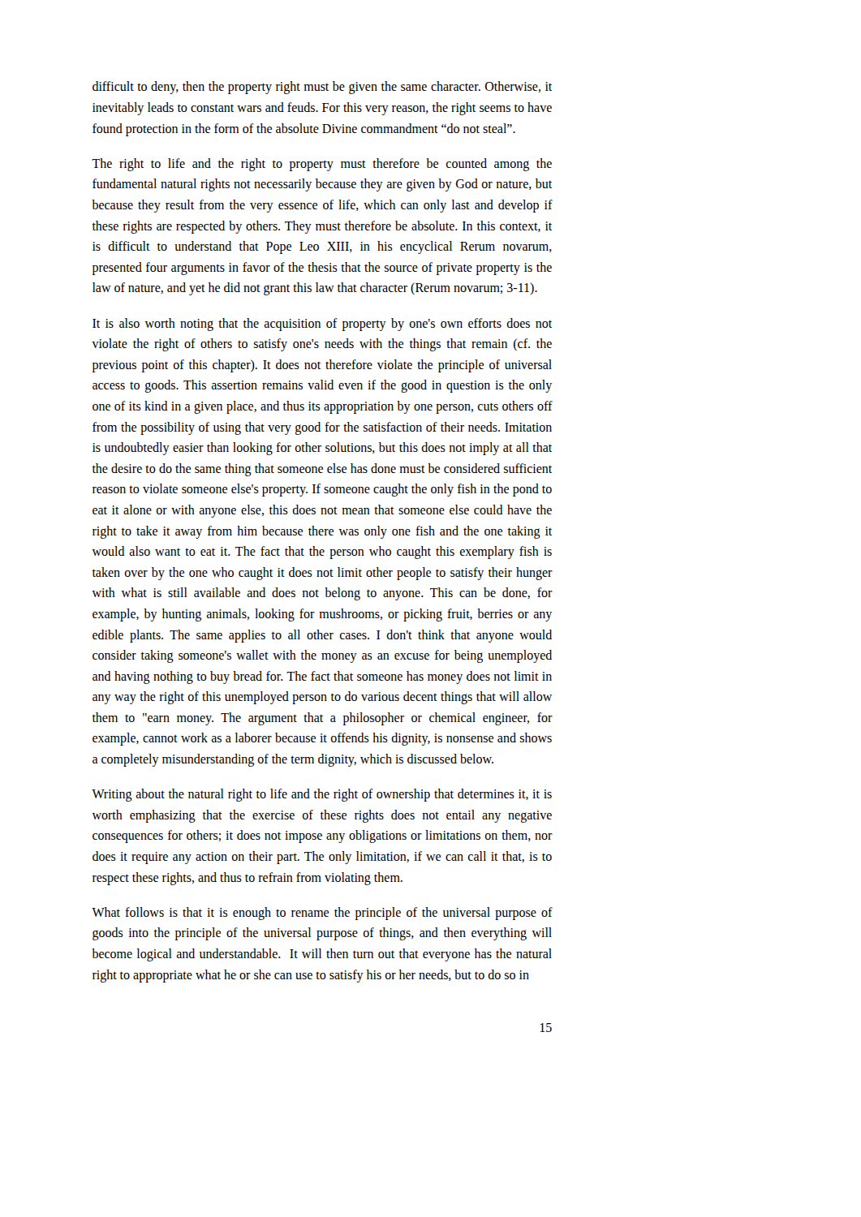difficult to deny, then the property right must be given the same character. Otherwise, it inevitably leads to constant wars and feuds. For this very reason, the right seems to have found protection in the form of the absolute Divine commandment “do not steal”.
The right to life and the right to property must therefore be counted among the fundamental natural rights not necessarily because they are given by God or nature, but because they result from the very essence of life, which can only last and develop if these rights are respected by others. They must therefore be absolute. In this context, it is difficult to understand that Pope Leo XIII, in his encyclical Rerum novarum, presented four arguments in favor of the thesis that the source of private property is the law of nature, and yet he did not grant this law that character (Rerum novarum; 3-11).
It is also worth noting that the acquisition of property by one's own efforts does not violate the right of others to satisfy one's needs with the things that remain (cf. the previous point of this chapter). It does not therefore violate the principle of universal access to goods. This assertion remains valid even if the good in question is the only one of its kind in a given place, and thus its appropriation by one person, cuts others off from the possibility of using that very good for the satisfaction of their needs. Imitation is undoubtedly easier than looking for other solutions, but this does not imply at all that the desire to do the same thing that someone else has done must be considered sufficient reason to violate someone else's property. If someone caught the only fish in the pond to eat it alone or with anyone else, this does not mean that someone else could have the right to take it away from him because there was only one fish and the one taking it would also want to eat it. The fact that the person who caught this exemplary fish is taken over by the one who caught it does not limit other people to satisfy their hunger with what is still available and does not belong to anyone. This can be done, for example, by hunting animals, looking for mushrooms, or picking fruit, berries or any edible plants. The same applies to all other cases. I don't think that anyone would consider taking someone's wallet with the money as an excuse for being unemployed and having nothing to buy bread for. The fact that someone has money does not limit in any way the right of this unemployed person to do various decent things that will allow them to "earn money. The argument that a philosopher or chemical engineer, for example, cannot work as a laborer because it offends his dignity, is nonsense and shows a completely misunderstanding of the term dignity, which is discussed below.
Writing about the natural right to life and the right of ownership that determines it, it is worth emphasizing that the exercise of these rights does not entail any negative consequences for others; it does not impose any obligations or limitations on them, nor does it require any action on their part. The only limitation, if we can call it that, is to respect these rights, and thus to refrain from violating them.
What follows is that it is enough to rename the principle of the universal purpose of goods into the principle of the universal purpose of things, and then everything will become logical and understandable. It will then turn out that everyone has the natural right to appropriate what he or she can use to satisfy his or her needs, but to do so in
15